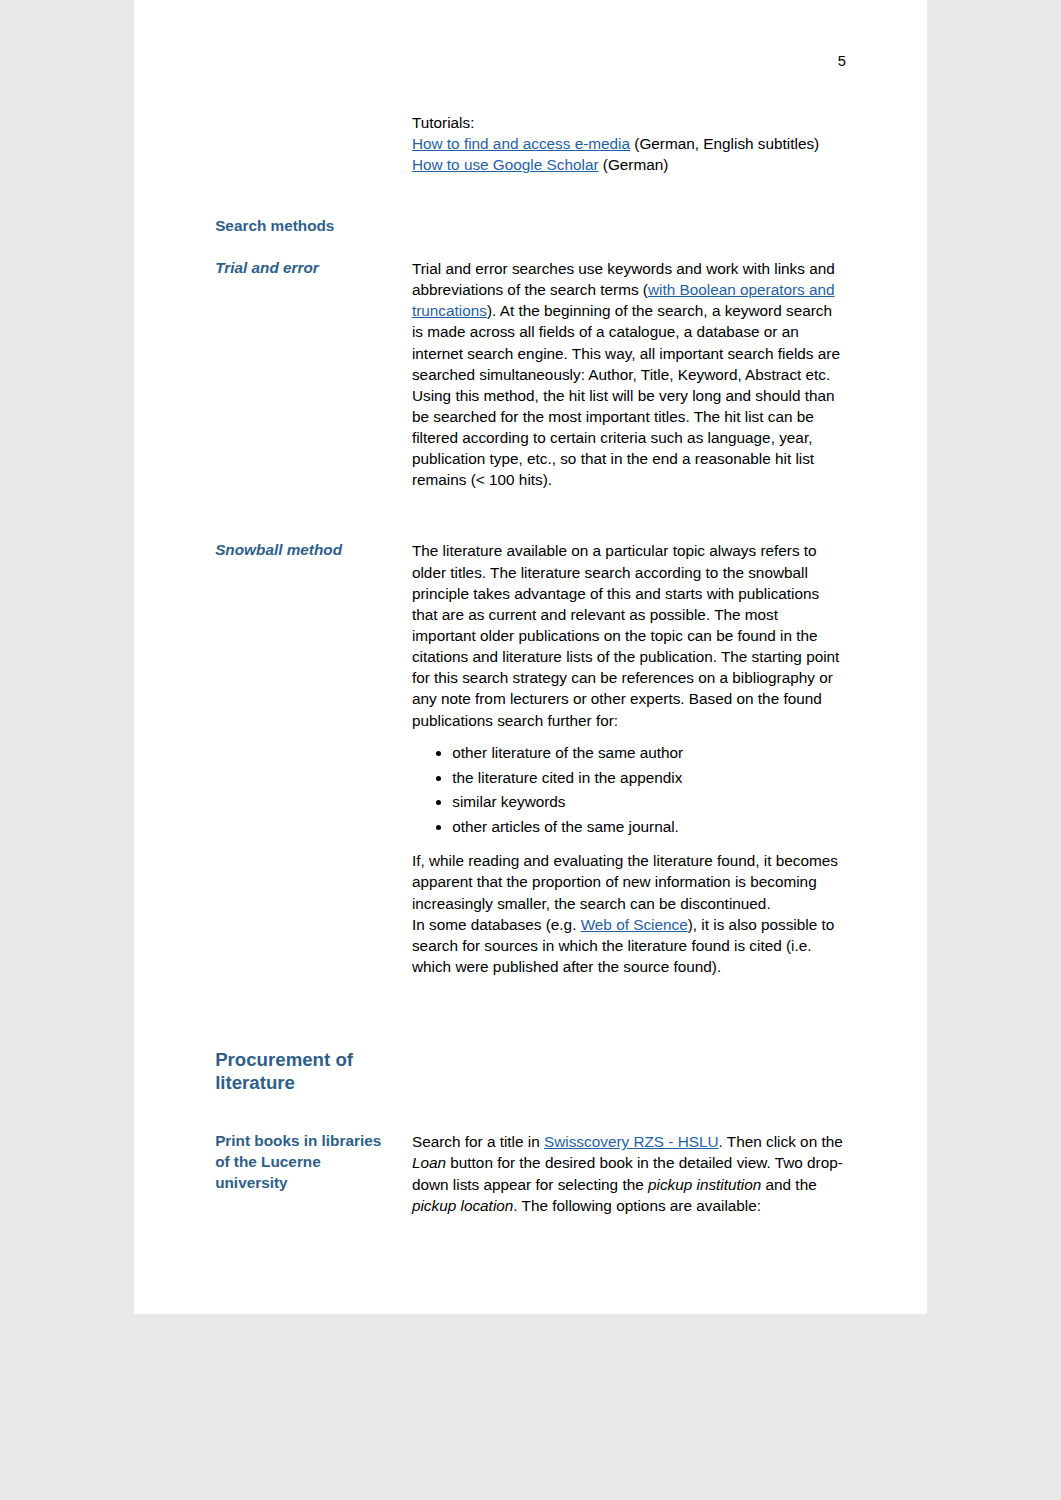5
Tutorials:
How to find and access e-media (German, English subtitles)
How to use Google Scholar (German)
Search methods
Trial and error
Trial and error searches use keywords and work with links and abbreviations of the search terms (with Boolean operators and truncations). At the beginning of the search, a keyword search is made across all fields of a catalogue, a database or an internet search engine. This way, all important search fields are searched simultaneously: Author, Title, Keyword, Abstract etc. Using this method, the hit list will be very long and should than be searched for the most important titles. The hit list can be filtered according to certain criteria such as language, year, publication type, etc., so that in the end a reasonable hit list remains (< 100 hits).
Snowball method
The literature available on a particular topic always refers to older titles. The literature search according to the snowball principle takes advantage of this and starts with publications that are as current and relevant as possible. The most important older publications on the topic can be found in the citations and literature lists of the publication. The starting point for this search strategy can be references on a bibliography or any note from lecturers or other experts. Based on the found publications search further for:
other literature of the same author
the literature cited in the appendix
similar keywords
other articles of the same journal.
If, while reading and evaluating the literature found, it becomes apparent that the proportion of new information is becoming increasingly smaller, the search can be discontinued.
In some databases (e.g. Web of Science), it is also possible to search for sources in which the literature found is cited (i.e. which were published after the source found).
Procurement of literature
Print books in libraries of the Lucerne university
Search for a title in Swisscovery RZS - HSLU. Then click on the Loan button for the desired book in the detailed view. Two drop-down lists appear for selecting the pickup institution and the pickup location. The following options are available: